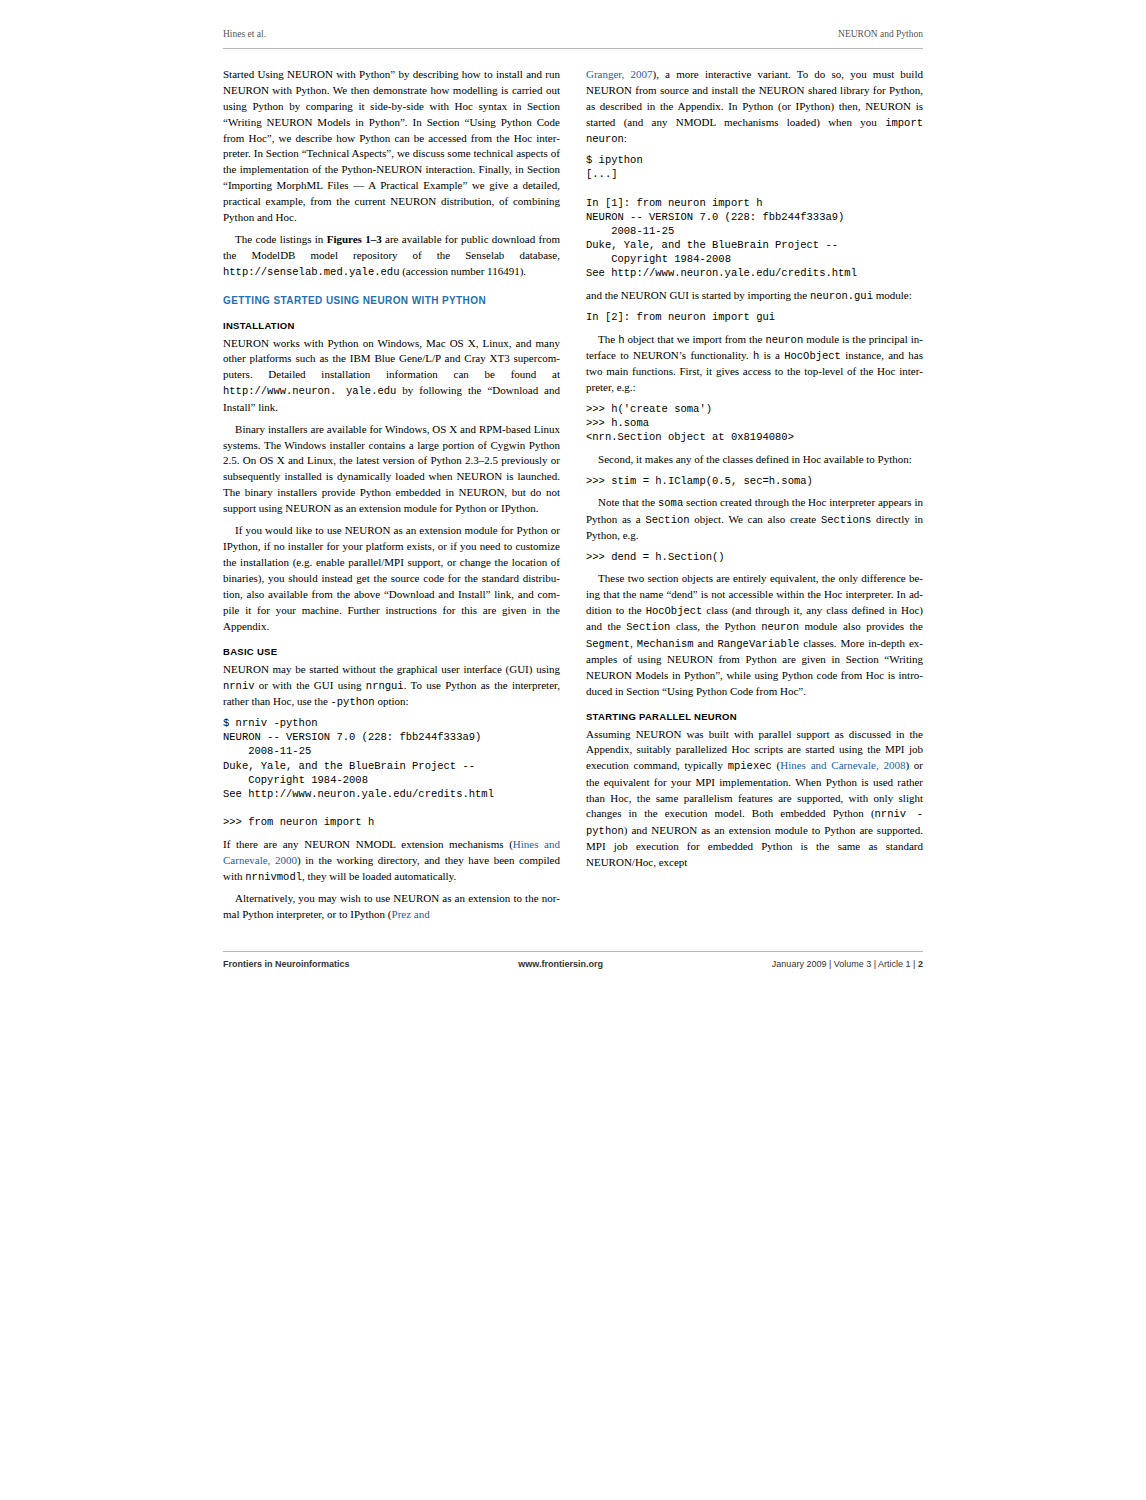Hines et al.
NEURON and Python
Started Using NEURON with Python” by describing how to install and run NEURON with Python. We then demonstrate how modelling is carried out using Python by comparing it side-by-side with Hoc syntax in Section “Writing NEURON Models in Python”. In Section “Using Python Code from Hoc”, we describe how Python can be accessed from the Hoc interpreter. In Section “Technical Aspects”, we discuss some technical aspects of the implementation of the Python-NEURON interaction. Finally, in Section “Importing MorphML Files — A Practical Example” we give a detailed, practical example, from the current NEURON distribution, of combining Python and Hoc.
The code listings in Figures 1–3 are available for public download from the ModelDB model repository of the Senselab database, http://senselab.med.yale.edu (accession number 116491).
Getting started using NEURON with Python
Installation
NEURON works with Python on Windows, Mac OS X, Linux, and many other platforms such as the IBM Blue Gene/L/P and Cray XT3 supercomputers. Detailed installation information can be found at http://www.neuron. yale.edu by following the “Download and Install” link.
Binary installers are available for Windows, OS X and RPM-based Linux systems. The Windows installer contains a large portion of Cygwin Python 2.5. On OS X and Linux, the latest version of Python 2.3–2.5 previously or subsequently installed is dynamically loaded when NEURON is launched. The binary installers provide Python embedded in NEURON, but do not support using NEURON as an extension module for Python or IPython.
If you would like to use NEURON as an extension module for Python or IPython, if no installer for your platform exists, or if you need to customize the installation (e.g. enable parallel/MPI support, or change the location of binaries), you should instead get the source code for the standard distribution, also available from the above “Download and Install” link, and compile it for your machine. Further instructions for this are given in the Appendix.
Basic use
NEURON may be started without the graphical user interface (GUI) using nrniv or with the GUI using nrngui. To use Python as the interpreter, rather than Hoc, use the -python option:
$ nrniv -python
NEURON -- VERSION 7.0 (228: fbb244f333a9)
    2008-11-25
Duke, Yale, and the BlueBrain Project --
    Copyright 1984-2008
See http://www.neuron.yale.edu/credits.html

>>> from neuron import h
If there are any NEURON NMODL extension mechanisms (Hines and Carnevale, 2000) in the working directory, and they have been compiled with nrnivmodl, they will be loaded automatically.
Alternatively, you may wish to use NEURON as an extension to the normal Python interpreter, or to IPython (Prez and
Granger, 2007), a more interactive variant. To do so, you must build NEURON from source and install the NEURON shared library for Python, as described in the Appendix. In Python (or IPython) then, NEURON is started (and any NMODL mechanisms loaded) when you import neuron:
$ ipython
[...]

In [1]: from neuron import h
NEURON -- VERSION 7.0 (228: fbb244f333a9)
    2008-11-25
Duke, Yale, and the BlueBrain Project --
    Copyright 1984-2008
See http://www.neuron.yale.edu/credits.html
and the NEURON GUI is started by importing the neuron.gui module:
In [2]: from neuron import gui
The h object that we import from the neuron module is the principal interface to NEURON’s functionality. h is a HocObject instance, and has two main functions. First, it gives access to the top-level of the Hoc interpreter, e.g.:
>>> h('create soma')
>>> h.soma
<nrn.Section object at 0x8194080>
Second, it makes any of the classes defined in Hoc available to Python:
>>> stim = h.IClamp(0.5, sec=h.soma)
Note that the soma section created through the Hoc interpreter appears in Python as a Section object. We can also create Sections directly in Python, e.g.
>>> dend = h.Section()
These two section objects are entirely equivalent, the only difference being that the name “dend” is not accessible within the Hoc interpreter. In addition to the HocObject class (and through it, any class defined in Hoc) and the Section class, the Python neuron module also provides the Segment, Mechanism and RangeVariable classes. More in-depth examples of using NEURON from Python are given in Section “Writing NEURON Models in Python”, while using Python code from Hoc is introduced in Section “Using Python Code from Hoc”.
Starting parallel NEURON
Assuming NEURON was built with parallel support as discussed in the Appendix, suitably parallelized Hoc scripts are started using the MPI job execution command, typically mpiexec (Hines and Carnevale, 2008) or the equivalent for your MPI implementation. When Python is used rather than Hoc, the same parallelism features are supported, with only slight changes in the execution model. Both embedded Python (nrniv -python) and NEURON as an extension module to Python are supported. MPI job execution for embedded Python is the same as standard NEURON/Hoc, except
Frontiers in Neuroinformatics
www.frontiersin.org
January 2009 | Volume 3 | Article 1 | 2